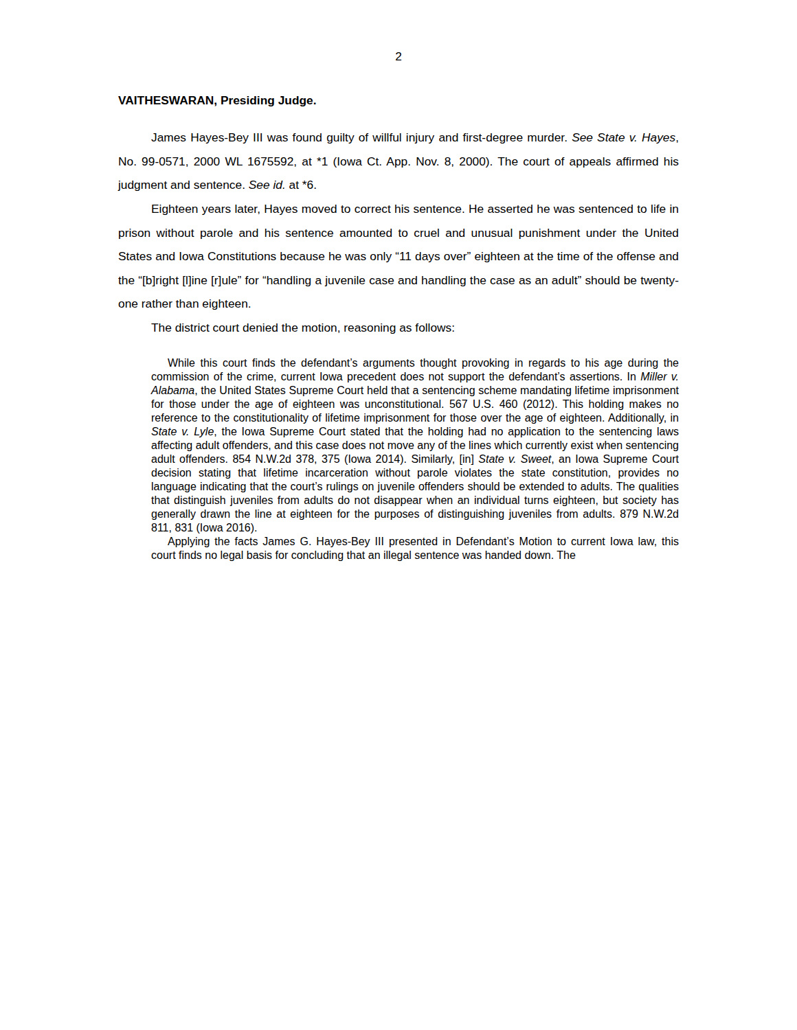2
VAITHESWARAN, Presiding Judge.
James Hayes-Bey III was found guilty of willful injury and first-degree murder. See State v. Hayes, No. 99-0571, 2000 WL 1675592, at *1 (Iowa Ct. App. Nov. 8, 2000). The court of appeals affirmed his judgment and sentence. See id. at *6.
Eighteen years later, Hayes moved to correct his sentence. He asserted he was sentenced to life in prison without parole and his sentence amounted to cruel and unusual punishment under the United States and Iowa Constitutions because he was only “11 days over” eighteen at the time of the offense and the “[b]right [l]ine [r]ule” for “handling a juvenile case and handling the case as an adult” should be twenty-one rather than eighteen.
The district court denied the motion, reasoning as follows:
While this court finds the defendant’s arguments thought provoking in regards to his age during the commission of the crime, current Iowa precedent does not support the defendant’s assertions. In Miller v. Alabama, the United States Supreme Court held that a sentencing scheme mandating lifetime imprisonment for those under the age of eighteen was unconstitutional. 567 U.S. 460 (2012). This holding makes no reference to the constitutionality of lifetime imprisonment for those over the age of eighteen. Additionally, in State v. Lyle, the Iowa Supreme Court stated that the holding had no application to the sentencing laws affecting adult offenders, and this case does not move any of the lines which currently exist when sentencing adult offenders. 854 N.W.2d 378, 375 (Iowa 2014). Similarly, [in] State v. Sweet, an Iowa Supreme Court decision stating that lifetime incarceration without parole violates the state constitution, provides no language indicating that the court’s rulings on juvenile offenders should be extended to adults. The qualities that distinguish juveniles from adults do not disappear when an individual turns eighteen, but society has generally drawn the line at eighteen for the purposes of distinguishing juveniles from adults. 879 N.W.2d 811, 831 (Iowa 2016).
Applying the facts James G. Hayes-Bey III presented in Defendant’s Motion to current Iowa law, this court finds no legal basis for concluding that an illegal sentence was handed down. The